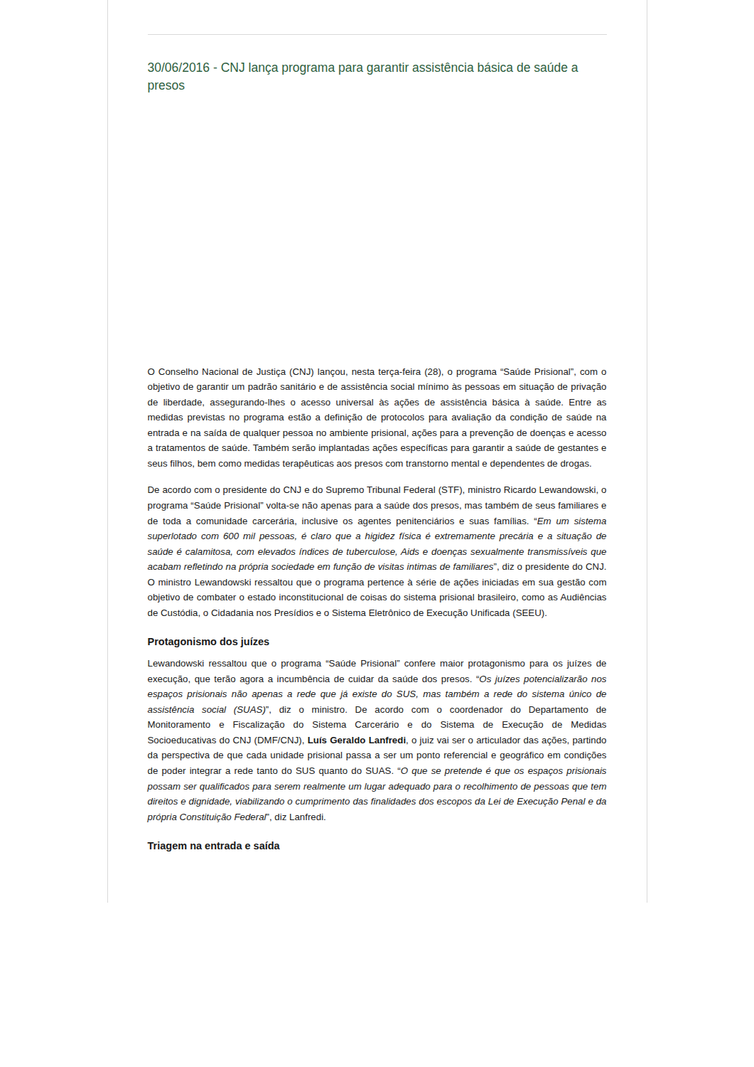30/06/2016 - CNJ lança programa para garantir assistência básica de saúde a presos
O Conselho Nacional de Justiça (CNJ) lançou, nesta terça-feira (28), o programa “Saúde Prisional”, com o objetivo de garantir um padrão sanitário e de assistência social mínimo às pessoas em situação de privação de liberdade, assegurando-lhes o acesso universal às ações de assistência básica à saúde. Entre as medidas previstas no programa estão a definição de protocolos para avaliação da condição de saúde na entrada e na saída de qualquer pessoa no ambiente prisional, ações para a prevenção de doenças e acesso a tratamentos de saúde. Também serão implantadas ações específicas para garantir a saúde de gestantes e seus filhos, bem como medidas terapêuticas aos presos com transtorno mental e dependentes de drogas.
De acordo com o presidente do CNJ e do Supremo Tribunal Federal (STF), ministro Ricardo Lewandowski, o programa “Saúde Prisional” volta-se não apenas para a saúde dos presos, mas também de seus familiares e de toda a comunidade carcerária, inclusive os agentes penitenciários e suas famílias. “Em um sistema superlotado com 600 mil pessoas, é claro que a higidez física é extremamente precária e a situação de saúde é calamitosa, com elevados índices de tuberculose, Aids e doenças sexualmente transmissíveis que acabam refletindo na própria sociedade em função de visitas intimas de familiares”, diz o presidente do CNJ. O ministro Lewandowski ressaltou que o programa pertence à série de ações iniciadas em sua gestão com objetivo de combater o estado inconstitucional de coisas do sistema prisional brasileiro, como as Audiências de Custódia, o Cidadania nos Presídios e o Sistema Eletrônico de Execução Unificada (SEEU).
Protagonismo dos juízes
Lewandowski ressaltou que o programa “Saúde Prisional” confere maior protagonismo para os juízes de execução, que terão agora a incumbência de cuidar da saúde dos presos. “Os juízes potencializarão nos espaços prisionais não apenas a rede que já existe do SUS, mas também a rede do sistema único de assistência social (SUAS)”, diz o ministro. De acordo com o coordenador do Departamento de Monitoramento e Fiscalização do Sistema Carcerário e do Sistema de Execução de Medidas Socioeducativas do CNJ (DMF/CNJ), Luís Geraldo Lanfredi, o juiz vai ser o articulador das ações, partindo da perspectiva de que cada unidade prisional passa a ser um ponto referencial e geográfico em condições de poder integrar a rede tanto do SUS quanto do SUAS. “O que se pretende é que os espaços prisionais possam ser qualificados para serem realmente um lugar adequado para o recolhimento de pessoas que tem direitos e dignidade, viabilizando o cumprimento das finalidades dos escopos da Lei de Execução Penal e da própria Constituição Federal”, diz Lanfredi.
Triagem na entrada e saída